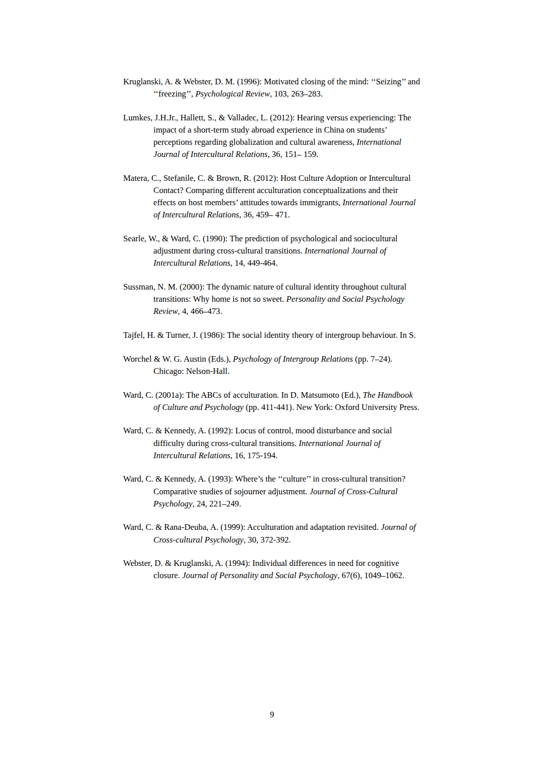Kruglanski, A. & Webster, D. M. (1996): Motivated closing of the mind: ‘‘Seizing’’ and ‘‘freezing’’, Psychological Review, 103, 263–283.
Lumkes, J.H.Jr., Hallett, S., & Valladec, L. (2012): Hearing versus experiencing: The impact of a short-term study abroad experience in China on students’ perceptions regarding globalization and cultural awareness, International Journal of Intercultural Relations, 36, 151– 159.
Matera, C., Stefanile, C. & Brown, R. (2012): Host Culture Adoption or Intercultural Contact? Comparing different acculturation conceptualizations and their effects on host members’ attitudes towards immigrants, International Journal of Intercultural Relations, 36, 459– 471.
Searle, W., & Ward, C. (1990): The prediction of psychological and sociocultural adjustment during cross-cultural transitions. International Journal of Intercultural Relations, 14, 449-464.
Sussman, N. M. (2000): The dynamic nature of cultural identity throughout cultural transitions: Why home is not so sweet. Personality and Social Psychology Review, 4, 466–473.
Tajfel, H. & Turner, J. (1986): The social identity theory of intergroup behaviour. In S.
Worchel & W. G. Austin (Eds.), Psychology of Intergroup Relations (pp. 7–24). Chicago: Nelson-Hall.
Ward, C. (2001a): The ABCs of acculturation. In D. Matsumoto (Ed.), The Handbook of Culture and Psychology (pp. 411-441). New York: Oxford University Press.
Ward, C. & Kennedy, A. (1992): Locus of control, mood disturbance and social difficulty during cross-cultural transitions. International Journal of Intercultural Relations, 16, 175-194.
Ward, C. & Kennedy, A. (1993): Where’s the ‘‘culture’’ in cross-cultural transition? Comparative studies of sojourner adjustment. Journal of Cross-Cultural Psychology, 24, 221–249.
Ward, C. & Rana-Deuba, A. (1999): Acculturation and adaptation revisited. Journal of Cross-cultural Psychology, 30, 372-392.
Webster, D. & Kruglanski, A. (1994): Individual differences in need for cognitive closure. Journal of Personality and Social Psychology, 67(6), 1049–1062.
9